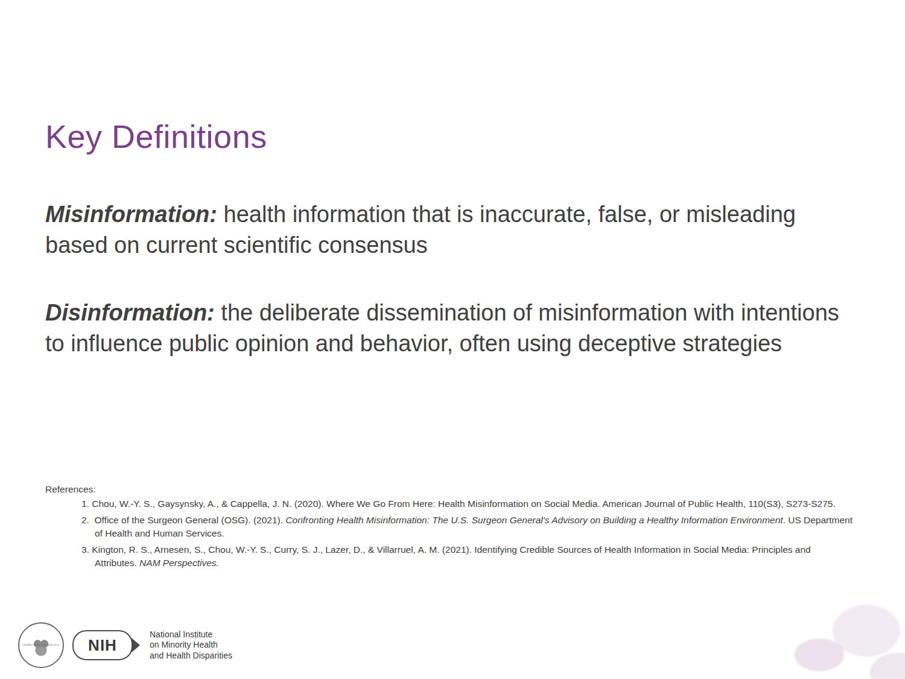Key Definitions
Misinformation: health information that is inaccurate, false, or misleading based on current scientific consensus
Disinformation: the deliberate dissemination of misinformation with intentions to influence public opinion and behavior, often using deceptive strategies
References:
1. Chou, W.-Y. S., Gaysynsky, A., & Cappella, J. N. (2020). Where We Go From Here: Health Misinformation on Social Media. American Journal of Public Health, 110(S3), S273-S275.
2. Office of the Surgeon General (OSG). (2021). Confronting Health Misinformation: The U.S. Surgeon General's Advisory on Building a Healthy Information Environment. US Department of Health and Human Services.
3. Kington, R. S., Arnesen, S., Chou, W.-Y. S., Curry, S. J., Lazer, D., & Villarruel, A. M. (2021). Identifying Credible Sources of Health Information in Social Media: Principles and Attributes. NAM Perspectives.
NIH
National Institute
on Minority Health
and Health Disparities